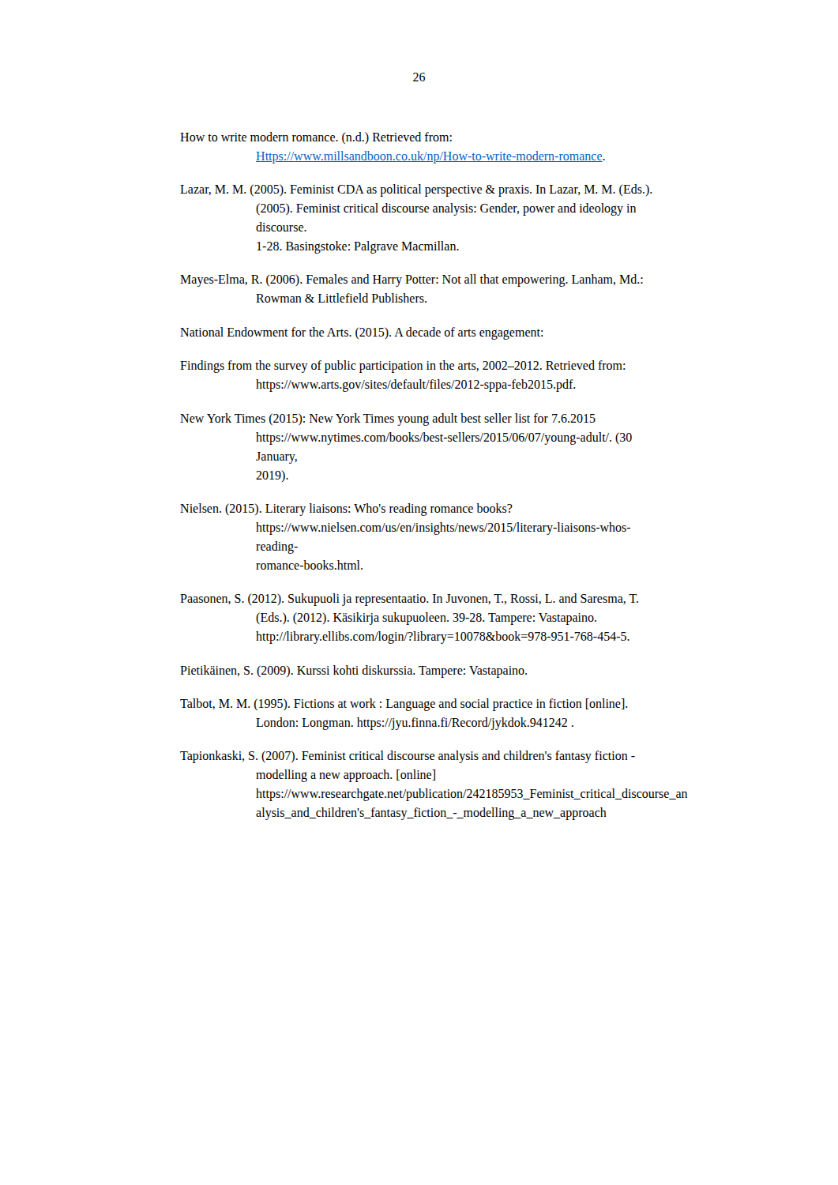26
How to write modern romance. (n.d.) Retrieved from: Https://www.millsandboon.co.uk/np/How-to-write-modern-romance.
Lazar, M. M. (2005). Feminist CDA as political perspective & praxis. In Lazar, M. M. (Eds.). (2005). Feminist critical discourse analysis: Gender, power and ideology in discourse. 1-28. Basingstoke: Palgrave Macmillan.
Mayes-Elma, R. (2006). Females and Harry Potter: Not all that empowering. Lanham, Md.: Rowman & Littlefield Publishers.
National Endowment for the Arts. (2015). A decade of arts engagement:
Findings from the survey of public participation in the arts, 2002–2012. Retrieved from: https://www.arts.gov/sites/default/files/2012-sppa-feb2015.pdf.
New York Times (2015): New York Times young adult best seller list for 7.6.2015 https://www.nytimes.com/books/best-sellers/2015/06/07/young-adult/. (30 January, 2019).
Nielsen. (2015). Literary liaisons: Who's reading romance books? https://www.nielsen.com/us/en/insights/news/2015/literary-liaisons-whos-reading- romance-books.html.
Paasonen, S. (2012). Sukupuoli ja representaatio. In Juvonen, T., Rossi, L. and Saresma, T. (Eds.). (2012). Käsikirja sukupuoleen. 39-28. Tampere: Vastapaino. http://library.ellibs.com/login/?library=10078&book=978-951-768-454-5.
Pietikäinen, S. (2009). Kurssi kohti diskurssia. Tampere: Vastapaino.
Talbot, M. M. (1995). Fictions at work : Language and social practice in fiction [online]. London: Longman. https://jyu.finna.fi/Record/jykdok.941242 .
Tapionkaski, S. (2007). Feminist critical discourse analysis and children's fantasy fiction - modelling a new approach. [online] https://www.researchgate.net/publication/242185953_Feminist_critical_discourse_an alysis_and_children's_fantasy_fiction_-_modelling_a_new_approach